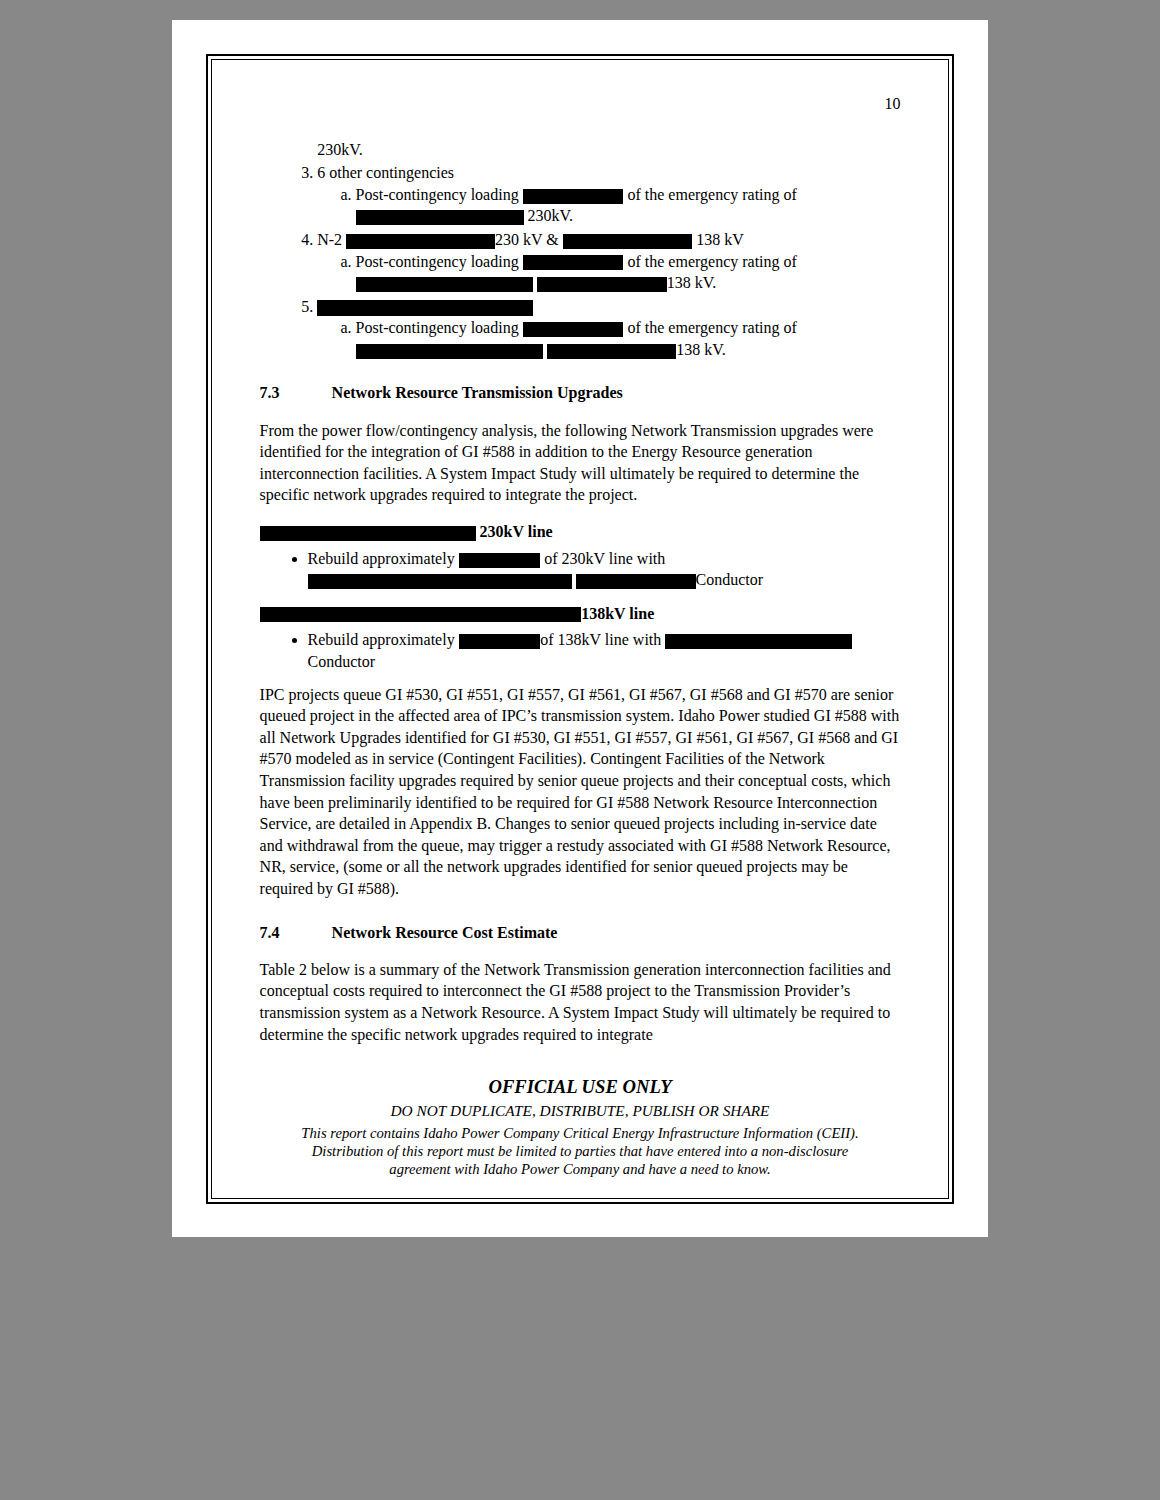10
230kV.
6 other contingencies
Post-contingency loading of the emergency rating of 230kV.
N-2 230 kV & 138 kV
Post-contingency loading of the emergency rating of 138 kV.
Post-contingency loading of the emergency rating of 138 kV.
7.3 Network Resource Transmission Upgrades
From the power flow/contingency analysis, the following Network Transmission upgrades were identified for the integration of GI #588 in addition to the Energy Resource generation interconnection facilities. A System Impact Study will ultimately be required to determine the specific network upgrades required to integrate the project.
230kV line
Rebuild approximately of 230kV line with Conductor
138kV line
Rebuild approximately of 138kV line with Conductor
IPC projects queue GI #530, GI #551, GI #557, GI #561, GI #567, GI #568 and GI #570 are senior queued project in the affected area of IPC’s transmission system. Idaho Power studied GI #588 with all Network Upgrades identified for GI #530, GI #551, GI #557, GI #561, GI #567, GI #568 and GI #570 modeled as in service (Contingent Facilities). Contingent Facilities of the Network Transmission facility upgrades required by senior queue projects and their conceptual costs, which have been preliminarily identified to be required for GI #588 Network Resource Interconnection Service, are detailed in Appendix B. Changes to senior queued projects including in-service date and withdrawal from the queue, may trigger a restudy associated with GI #588 Network Resource, NR, service, (some or all the network upgrades identified for senior queued projects may be required by GI #588).
7.4 Network Resource Cost Estimate
Table 2 below is a summary of the Network Transmission generation interconnection facilities and conceptual costs required to interconnect the GI #588 project to the Transmission Provider’s transmission system as a Network Resource. A System Impact Study will ultimately be required to determine the specific network upgrades required to integrate
OFFICIAL USE ONLY
DO NOT DUPLICATE, DISTRIBUTE, PUBLISH OR SHARE
This report contains Idaho Power Company Critical Energy Infrastructure Information (CEII).
Distribution of this report must be limited to parties that have entered into a non-disclosure
agreement with Idaho Power Company and have a need to know.